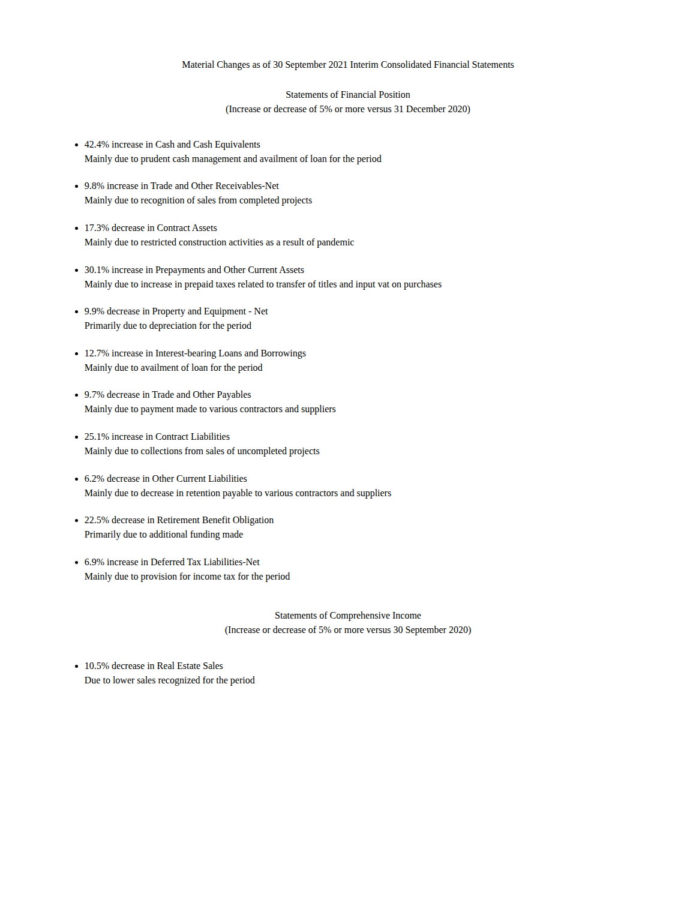Material Changes as of 30 September 2021 Interim Consolidated Financial Statements
Statements of Financial Position
(Increase or decrease of 5% or more versus 31 December 2020)
42.4% increase in Cash and Cash Equivalents
Mainly due to prudent cash management and availment of loan for the period
9.8% increase in Trade and Other Receivables-Net
Mainly due to recognition of sales from completed projects
17.3% decrease in Contract Assets
Mainly due to restricted construction activities as a result of pandemic
30.1% increase in Prepayments and Other Current Assets
Mainly due to increase in prepaid taxes related to transfer of titles and input vat on purchases
9.9% decrease in Property and Equipment - Net
Primarily due to depreciation for the period
12.7% increase in Interest-bearing Loans and Borrowings
Mainly due to availment of loan for the period
9.7% decrease in Trade and Other Payables
Mainly due to payment made to various contractors and suppliers
25.1% increase in Contract Liabilities
Mainly due to collections from sales of uncompleted projects
6.2% decrease in Other Current Liabilities
Mainly due to decrease in retention payable to various contractors and suppliers
22.5% decrease in Retirement Benefit Obligation
Primarily due to additional funding made
6.9% increase in Deferred Tax Liabilities-Net
Mainly due to provision for income tax for the period
Statements of Comprehensive Income
(Increase or decrease of 5% or more versus 30 September 2020)
10.5% decrease in Real Estate Sales
Due to lower sales recognized for the period